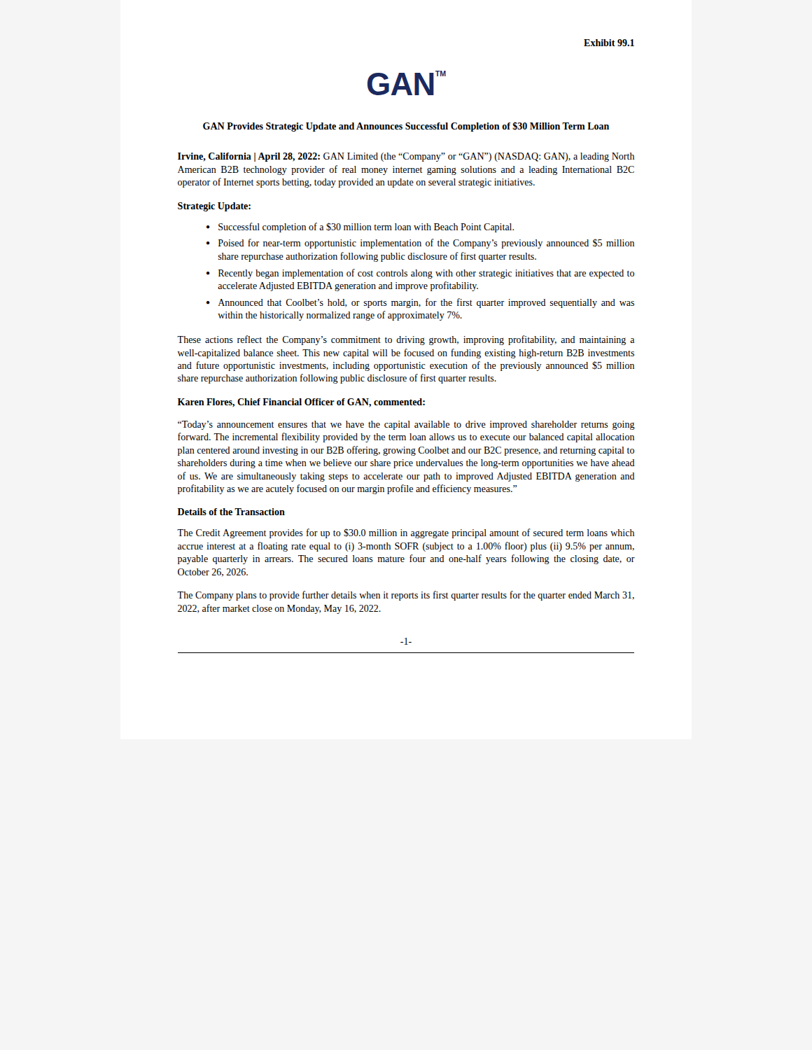Exhibit 99.1
GANTM
GAN Provides Strategic Update and Announces Successful Completion of $30 Million Term Loan
Irvine, California | April 28, 2022: GAN Limited (the “Company” or “GAN”) (NASDAQ: GAN), a leading North American B2B technology provider of real money internet gaming solutions and a leading International B2C operator of Internet sports betting, today provided an update on several strategic initiatives.
Strategic Update:
Successful completion of a $30 million term loan with Beach Point Capital.
Poised for near-term opportunistic implementation of the Company’s previously announced $5 million share repurchase authorization following public disclosure of first quarter results.
Recently began implementation of cost controls along with other strategic initiatives that are expected to accelerate Adjusted EBITDA generation and improve profitability.
Announced that Coolbet’s hold, or sports margin, for the first quarter improved sequentially and was within the historically normalized range of approximately 7%.
These actions reflect the Company’s commitment to driving growth, improving profitability, and maintaining a well-capitalized balance sheet. This new capital will be focused on funding existing high-return B2B investments and future opportunistic investments, including opportunistic execution of the previously announced $5 million share repurchase authorization following public disclosure of first quarter results.
Karen Flores, Chief Financial Officer of GAN, commented:
“Today’s announcement ensures that we have the capital available to drive improved shareholder returns going forward. The incremental flexibility provided by the term loan allows us to execute our balanced capital allocation plan centered around investing in our B2B offering, growing Coolbet and our B2C presence, and returning capital to shareholders during a time when we believe our share price undervalues the long-term opportunities we have ahead of us. We are simultaneously taking steps to accelerate our path to improved Adjusted EBITDA generation and profitability as we are acutely focused on our margin profile and efficiency measures.”
Details of the Transaction
The Credit Agreement provides for up to $30.0 million in aggregate principal amount of secured term loans which accrue interest at a floating rate equal to (i) 3-month SOFR (subject to a 1.00% floor) plus (ii) 9.5% per annum, payable quarterly in arrears. The secured loans mature four and one-half years following the closing date, or October 26, 2026.
The Company plans to provide further details when it reports its first quarter results for the quarter ended March 31, 2022, after market close on Monday, May 16, 2022.
-1-